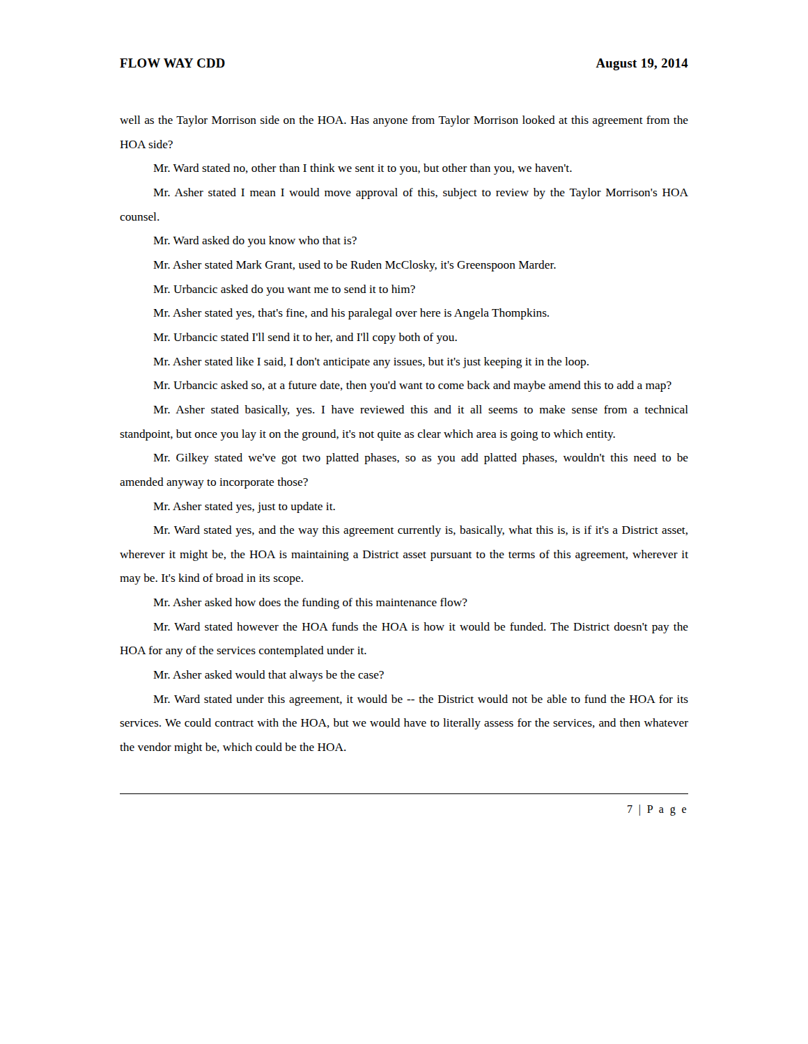Flow Way CDD August 19, 2014
well as the Taylor Morrison side on the HOA. Has anyone from Taylor Morrison looked at this agreement from the HOA side?
Mr. Ward stated no, other than I think we sent it to you, but other than you, we haven't.
Mr. Asher stated I mean I would move approval of this, subject to review by the Taylor Morrison's HOA counsel.
Mr. Ward asked do you know who that is?
Mr. Asher stated Mark Grant, used to be Ruden McClosky, it's Greenspoon Marder.
Mr. Urbancic asked do you want me to send it to him?
Mr. Asher stated yes, that's fine, and his paralegal over here is Angela Thompkins.
Mr. Urbancic stated I'll send it to her, and I'll copy both of you.
Mr. Asher stated like I said, I don't anticipate any issues, but it's just keeping it in the loop.
Mr. Urbancic asked so, at a future date, then you'd want to come back and maybe amend this to add a map?
Mr. Asher stated basically, yes. I have reviewed this and it all seems to make sense from a technical standpoint, but once you lay it on the ground, it's not quite as clear which area is going to which entity.
Mr. Gilkey stated we've got two platted phases, so as you add platted phases, wouldn't this need to be amended anyway to incorporate those?
Mr. Asher stated yes, just to update it.
Mr. Ward stated yes, and the way this agreement currently is, basically, what this is, is if it's a District asset, wherever it might be, the HOA is maintaining a District asset pursuant to the terms of this agreement, wherever it may be. It's kind of broad in its scope.
Mr. Asher asked how does the funding of this maintenance flow?
Mr. Ward stated however the HOA funds the HOA is how it would be funded. The District doesn't pay the HOA for any of the services contemplated under it.
Mr. Asher asked would that always be the case?
Mr. Ward stated under this agreement, it would be -- the District would not be able to fund the HOA for its services. We could contract with the HOA, but we would have to literally assess for the services, and then whatever the vendor might be, which could be the HOA.
7 | P a g e